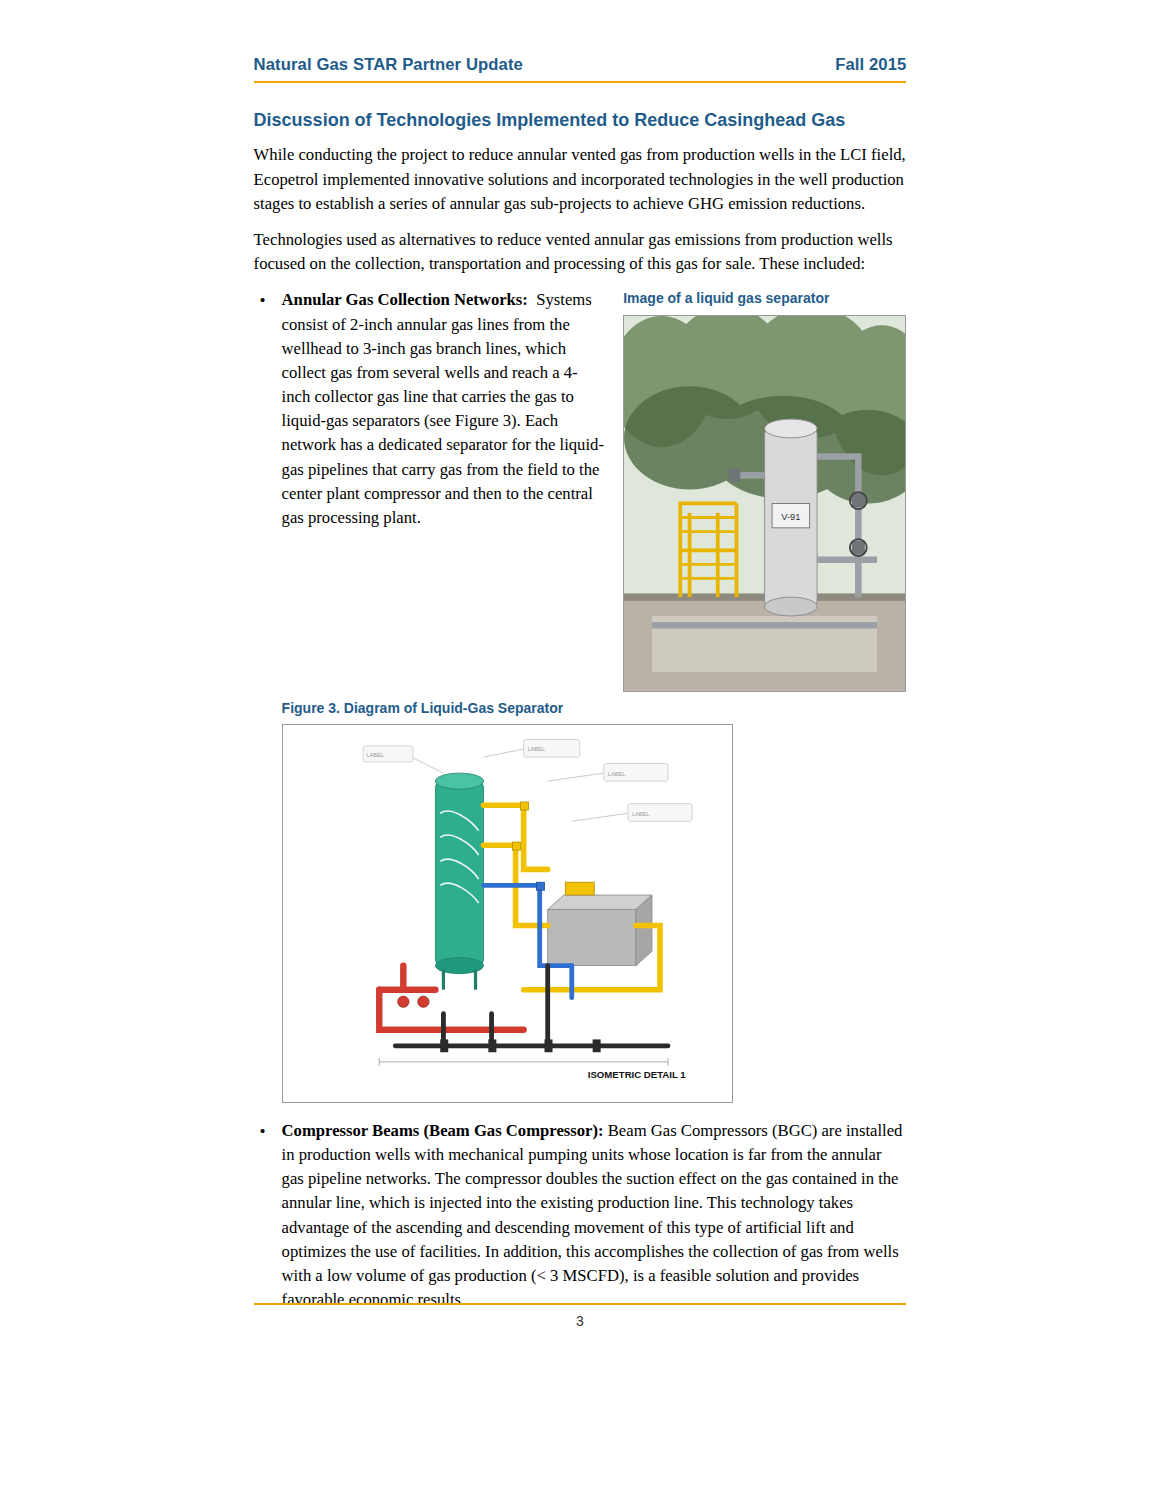Natural Gas STAR Partner Update
Fall 2015
Discussion of Technologies Implemented to Reduce Casinghead Gas
While conducting the project to reduce annular vented gas from production wells in the LCI field, Ecopetrol implemented innovative solutions and incorporated technologies in the well production stages to establish a series of annular gas sub-projects to achieve GHG emission reductions.
Technologies used as alternatives to reduce vented annular gas emissions from production wells focused on the collection, transportation and processing of this gas for sale. These included:
Annular Gas Collection Networks: Systems consist of 2-inch annular gas lines from the wellhead to 3-inch gas branch lines, which collect gas from several wells and reach a 4-inch collector gas line that carries the gas to liquid-gas separators (see Figure 3). Each network has a dedicated separator for the liquid-gas pipelines that carry gas from the field to the center plant compressor and then to the central gas processing plant.
Image of a liquid gas separator
V-91
Figure 3. Diagram of Liquid-Gas Separator
LABEL LABEL LABEL LABEL ISOMETRIC DETAIL 1
Compressor Beams (Beam Gas Compressor): Beam Gas Compressors (BGC) are installed in production wells with mechanical pumping units whose location is far from the annular gas pipeline networks. The compressor doubles the suction effect on the gas contained in the annular line, which is injected into the existing production line. This technology takes advantage of the ascending and descending movement of this type of artificial lift and optimizes the use of facilities. In addition, this accomplishes the collection of gas from wells with a low volume of gas production (< 3 MSCFD), is a feasible solution and provides favorable economic results.
3